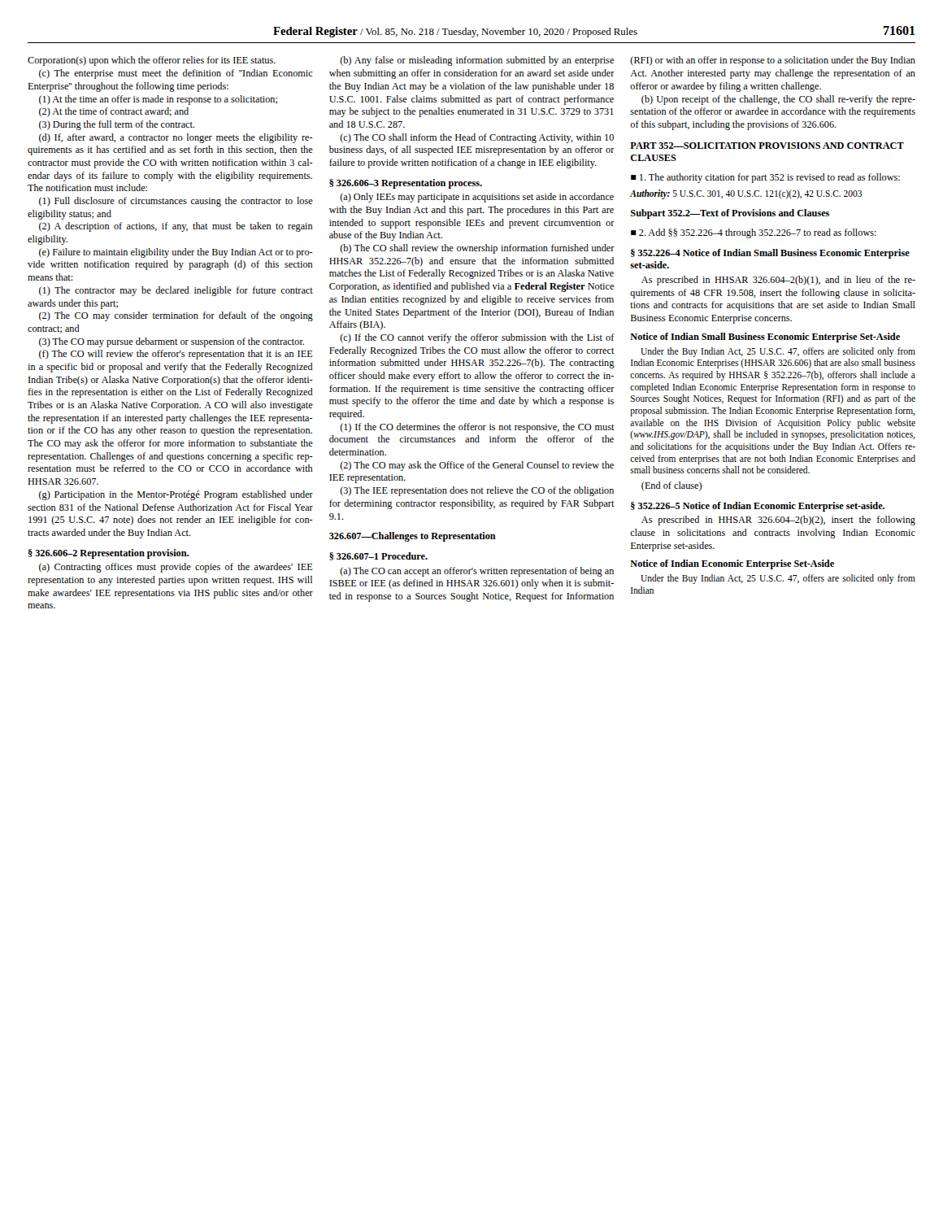Federal Register / Vol. 85, No. 218 / Tuesday, November 10, 2020 / Proposed Rules
71601
Corporation(s) upon which the offeror relies for its IEE status.
(c) The enterprise must meet the definition of ''Indian Economic Enterprise'' throughout the following time periods:
(1) At the time an offer is made in response to a solicitation;
(2) At the time of contract award; and
(3) During the full term of the contract.
(d) If, after award, a contractor no longer meets the eligibility requirements as it has certified and as set forth in this section, then the contractor must provide the CO with written notification within 3 calendar days of its failure to comply with the eligibility requirements. The notification must include:
(1) Full disclosure of circumstances causing the contractor to lose eligibility status; and
(2) A description of actions, if any, that must be taken to regain eligibility.
(e) Failure to maintain eligibility under the Buy Indian Act or to provide written notification required by paragraph (d) of this section means that:
(1) The contractor may be declared ineligible for future contract awards under this part;
(2) The CO may consider termination for default of the ongoing contract; and
(3) The CO may pursue debarment or suspension of the contractor.
(f) The CO will review the offeror's representation that it is an IEE in a specific bid or proposal and verify that the Federally Recognized Indian Tribe(s) or Alaska Native Corporation(s) that the offeror identifies in the representation is either on the List of Federally Recognized Tribes or is an Alaska Native Corporation. A CO will also investigate the representation if an interested party challenges the IEE representation or if the CO has any other reason to question the representation. The CO may ask the offeror for more information to substantiate the representation. Challenges of and questions concerning a specific representation must be referred to the CO or CCO in accordance with HHSAR 326.607.
(g) Participation in the Mentor-Protégé Program established under section 831 of the National Defense Authorization Act for Fiscal Year 1991 (25 U.S.C. 47 note) does not render an IEE ineligible for contracts awarded under the Buy Indian Act.
§ 326.606–2 Representation provision.
(a) Contracting offices must provide copies of the awardees' IEE representation to any interested parties upon written request. IHS will make awardees' IEE representations via IHS public sites and/or other means.
(b) Any false or misleading information submitted by an enterprise when submitting an offer in consideration for an award set aside under the Buy Indian Act may be a violation of the law punishable under 18 U.S.C. 1001. False claims submitted as part of contract performance may be subject to the penalties enumerated in 31 U.S.C. 3729 to 3731 and 18 U.S.C. 287.
(c) The CO shall inform the Head of Contracting Activity, within 10 business days, of all suspected IEE misrepresentation by an offeror or failure to provide written notification of a change in IEE eligibility.
§ 326.606–3 Representation process.
(a) Only IEEs may participate in acquisitions set aside in accordance with the Buy Indian Act and this part. The procedures in this Part are intended to support responsible IEEs and prevent circumvention or abuse of the Buy Indian Act.
(b) The CO shall review the ownership information furnished under HHSAR 352.226–7(b) and ensure that the information submitted matches the List of Federally Recognized Tribes or is an Alaska Native Corporation, as identified and published via a Federal Register Notice as Indian entities recognized by and eligible to receive services from the United States Department of the Interior (DOI), Bureau of Indian Affairs (BIA).
(c) If the CO cannot verify the offeror submission with the List of Federally Recognized Tribes the CO must allow the offeror to correct information submitted under HHSAR 352.226–7(b). The contracting officer should make every effort to allow the offeror to correct the information. If the requirement is time sensitive the contracting officer must specify to the offeror the time and date by which a response is required.
(1) If the CO determines the offeror is not responsive, the CO must document the circumstances and inform the offeror of the determination.
(2) The CO may ask the Office of the General Counsel to review the IEE representation.
(3) The IEE representation does not relieve the CO of the obligation for determining contractor responsibility, as required by FAR Subpart 9.1.
326.607—Challenges to Representation
§ 326.607–1 Procedure.
(a) The CO can accept an offeror's written representation of being an ISBEE or IEE (as defined in HHSAR 326.601) only when it is submitted in response to a Sources Sought Notice, Request for Information (RFI) or with an offer in response to a solicitation under the Buy Indian Act. Another interested party may challenge the representation of an offeror or awardee by filing a written challenge.
(b) Upon receipt of the challenge, the CO shall re-verify the representation of the offeror or awardee in accordance with the requirements of this subpart, including the provisions of 326.606.
PART 352—SOLICITATION PROVISIONS AND CONTRACT CLAUSES
■ 1. The authority citation for part 352 is revised to read as follows:
Authority: 5 U.S.C. 301, 40 U.S.C. 121(c)(2), 42 U.S.C. 2003
Subpart 352.2—Text of Provisions and Clauses
■ 2. Add §§ 352.226–4 through 352.226–7 to read as follows:
§ 352.226–4 Notice of Indian Small Business Economic Enterprise set-aside.
As prescribed in HHSAR 326.604–2(b)(1), and in lieu of the requirements of 48 CFR 19.508, insert the following clause in solicitations and contracts for acquisitions that are set aside to Indian Small Business Economic Enterprise concerns.
Notice of Indian Small Business Economic Enterprise Set-Aside
Under the Buy Indian Act, 25 U.S.C. 47, offers are solicited only from Indian Economic Enterprises (HHSAR 326.606) that are also small business concerns. As required by HHSAR § 352.226–7(b), offerors shall include a completed Indian Economic Enterprise Representation form in response to Sources Sought Notices, Request for Information (RFI) and as part of the proposal submission. The Indian Economic Enterprise Representation form, available on the IHS Division of Acquisition Policy public website (www.IHS.gov/DAP), shall be included in synopses, presolicitation notices, and solicitations for the acquisitions under the Buy Indian Act. Offers received from enterprises that are not both Indian Economic Enterprises and small business concerns shall not be considered.
(End of clause)
§ 352.226–5 Notice of Indian Economic Enterprise set-aside.
As prescribed in HHSAR 326.604–2(b)(2), insert the following clause in solicitations and contracts involving Indian Economic Enterprise set-asides.
Notice of Indian Economic Enterprise Set-Aside
Under the Buy Indian Act, 25 U.S.C. 47, offers are solicited only from Indian